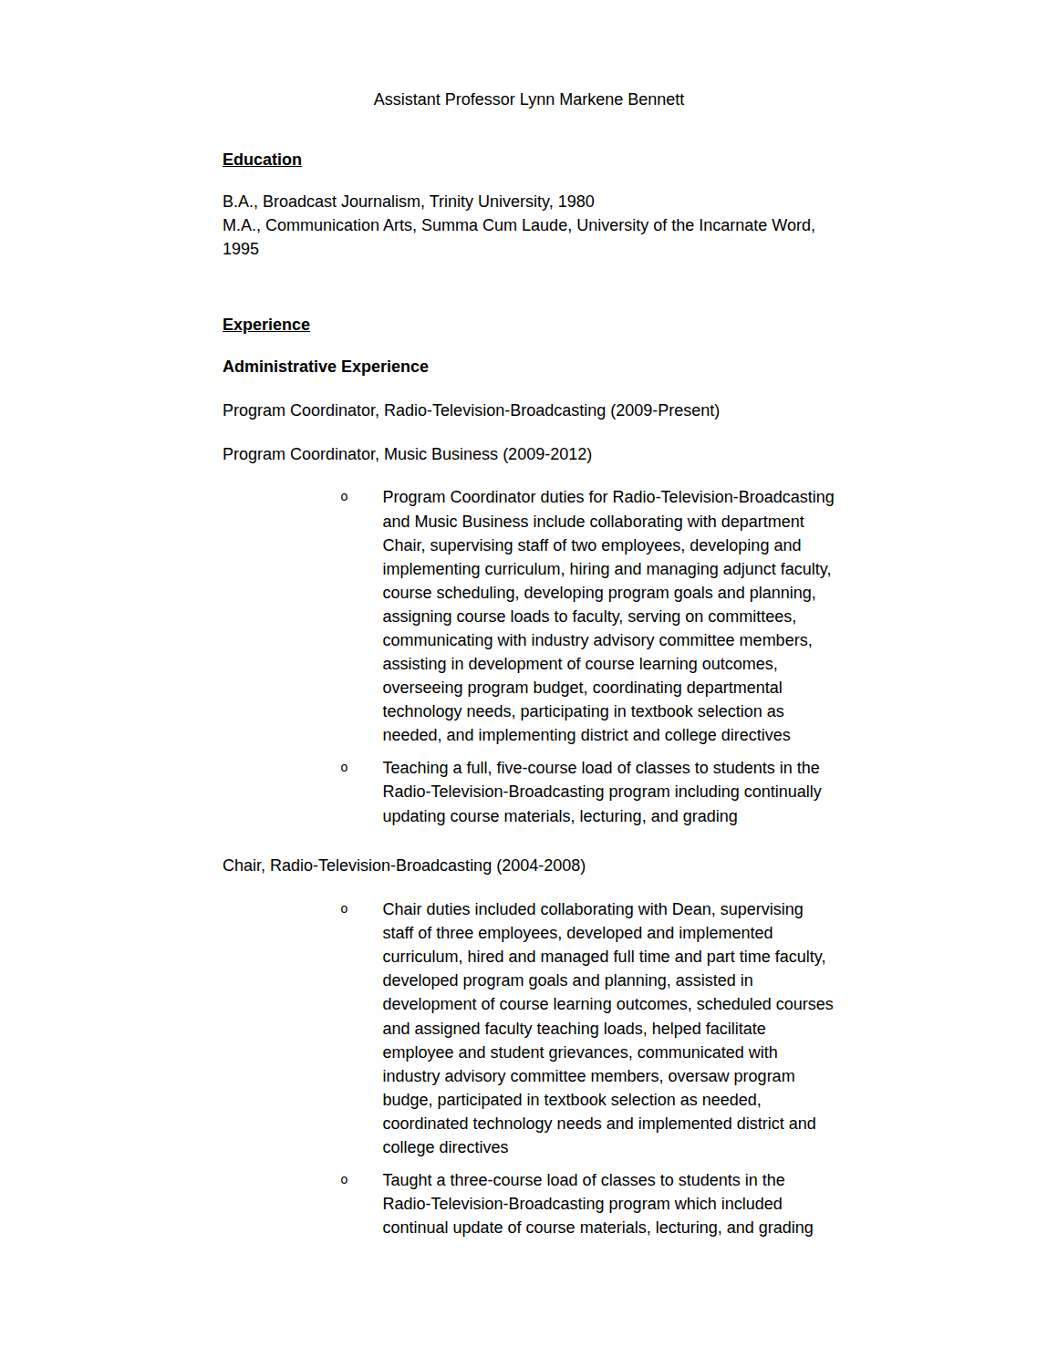Assistant Professor Lynn Markene Bennett
Education
B.A., Broadcast Journalism, Trinity University, 1980
M.A., Communication Arts, Summa Cum Laude, University of the Incarnate Word, 1995
Experience
Administrative Experience
Program Coordinator, Radio-Television-Broadcasting (2009-Present)
Program Coordinator, Music Business (2009-2012)
Program Coordinator duties for Radio-Television-Broadcasting and Music Business include collaborating with department Chair, supervising staff of two employees, developing and implementing curriculum, hiring and managing adjunct faculty, course scheduling, developing program goals and planning, assigning course loads to faculty, serving on committees, communicating with industry advisory committee members, assisting in development of course learning outcomes, overseeing program budget, coordinating departmental technology needs, participating in textbook selection as needed, and implementing district and college directives
Teaching a full, five-course load of classes to students in the Radio-Television-Broadcasting program including continually updating course materials, lecturing, and grading
Chair, Radio-Television-Broadcasting (2004-2008)
Chair duties included collaborating with Dean, supervising staff of three employees, developed and implemented curriculum, hired and managed full time and part time faculty, developed program goals and planning, assisted in development of course learning outcomes, scheduled courses and assigned faculty teaching loads, helped facilitate employee and student grievances, communicated with industry advisory committee members, oversaw program budge, participated in textbook selection as needed, coordinated technology needs and implemented district and college directives
Taught a three-course load of classes to students in the Radio-Television-Broadcasting program which included continual update of course materials, lecturing, and grading